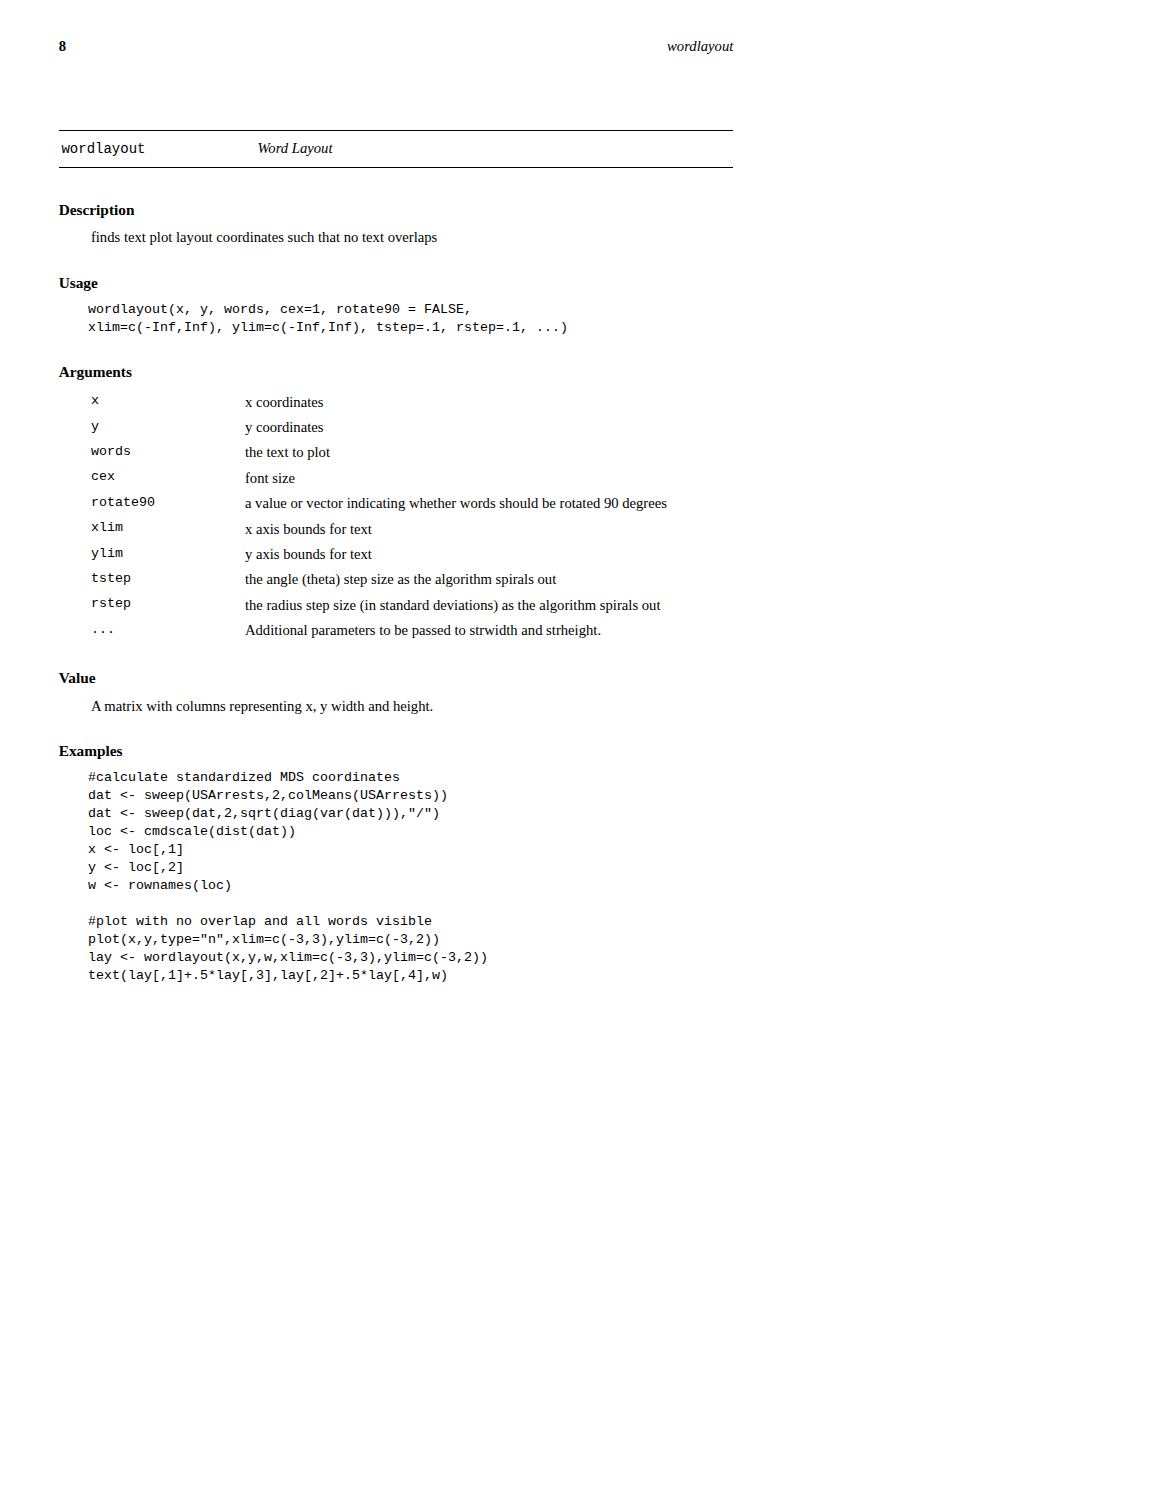8 wordlayout
wordlayout Word Layout
Description
finds text plot layout coordinates such that no text overlaps
Usage
wordlayout(x, y, words, cex=1, rotate90 = FALSE,
xlim=c(-Inf,Inf), ylim=c(-Inf,Inf), tstep=.1, rstep=.1, ...)
Arguments
x
x coordinates
y
y coordinates
words
the text to plot
cex
font size
rotate90
a value or vector indicating whether words should be rotated 90 degrees
xlim
x axis bounds for text
ylim
y axis bounds for text
tstep
the angle (theta) step size as the algorithm spirals out
rstep
the radius step size (in standard deviations) as the algorithm spirals out
...
Additional parameters to be passed to strwidth and strheight.
Value
A matrix with columns representing x, y width and height.
Examples
#calculate standardized MDS coordinates
dat <- sweep(USArrests,2,colMeans(USArrests))
dat <- sweep(dat,2,sqrt(diag(var(dat))),"/")
loc <- cmdscale(dist(dat))
x <- loc[,1]
y <- loc[,2]
w <- rownames(loc)

#plot with no overlap and all words visible
plot(x,y,type="n",xlim=c(-3,3),ylim=c(-3,2))
lay <- wordlayout(x,y,w,xlim=c(-3,3),ylim=c(-3,2))
text(lay[,1]+.5*lay[,3],lay[,2]+.5*lay[,4],w)